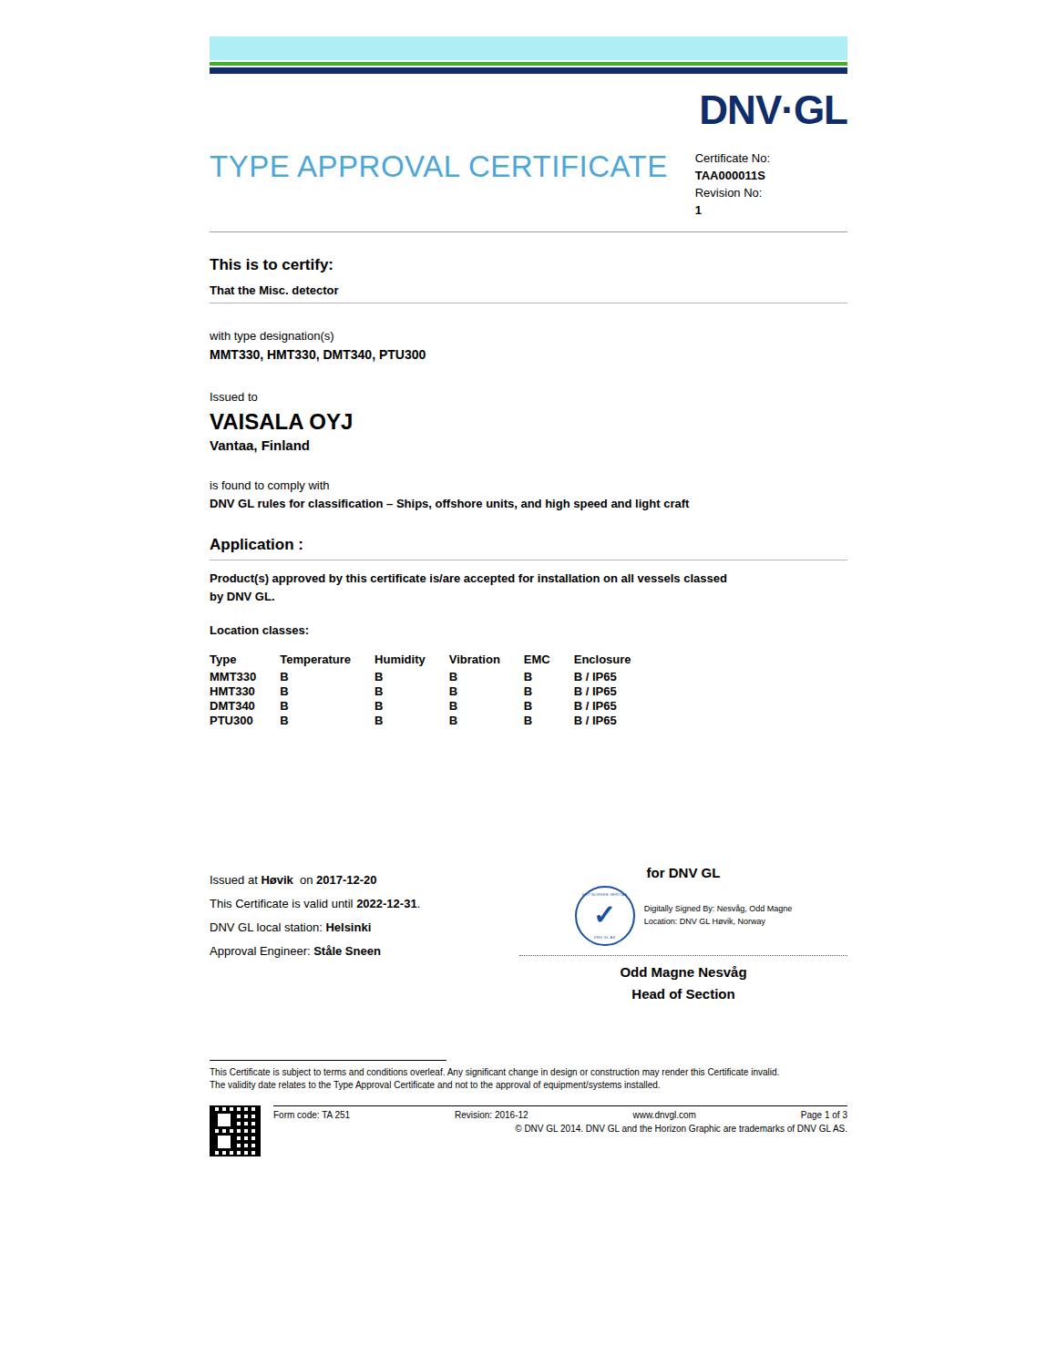DNV·GL
TYPE APPROVAL CERTIFICATE
Certificate No:
TAA000011S
Revision No:
1
This is to certify:
That the Misc. detector
with type designation(s)
MMT330, HMT330, DMT340, PTU300
Issued to
VAISALA OYJ
Vantaa, Finland
is found to comply with
DNV GL rules for classification – Ships, offshore units, and high speed and light craft
Application :
Product(s) approved by this certificate is/are accepted for installation on all vessels classed
by DNV GL.
Location classes:
| Type | Temperature | Humidity | Vibration | EMC | Enclosure |
| --- | --- | --- | --- | --- | --- |
| MMT330 | B | B | B | B | B / IP65 |
| HMT330 | B | B | B | B | B / IP65 |
| DMT340 | B | B | B | B | B / IP65 |
| PTU300 | B | B | B | B | B / IP65 |
Issued at Høvik on 2017-12-20
This Certificate is valid until 2022-12-31.
DNV GL local station: Helsinki
Approval Engineer: Ståle Sneen
for DNV GL
DET NORSKE VERITAS
DNV GL AS
Digitally Signed By: Nesvåg, Odd Magne
Location: DNV GL Høvik, Norway
Odd Magne Nesvåg
Head of Section
This Certificate is subject to terms and conditions overleaf. Any significant change in design or construction may render this Certificate invalid.
The validity date relates to the Type Approval Certificate and not to the approval of equipment/systems installed.
Form code: TA 251 Revision: 2016-12 www.dnvgl.com Page 1 of 3
© DNV GL 2014. DNV GL and the Horizon Graphic are trademarks of DNV GL AS.